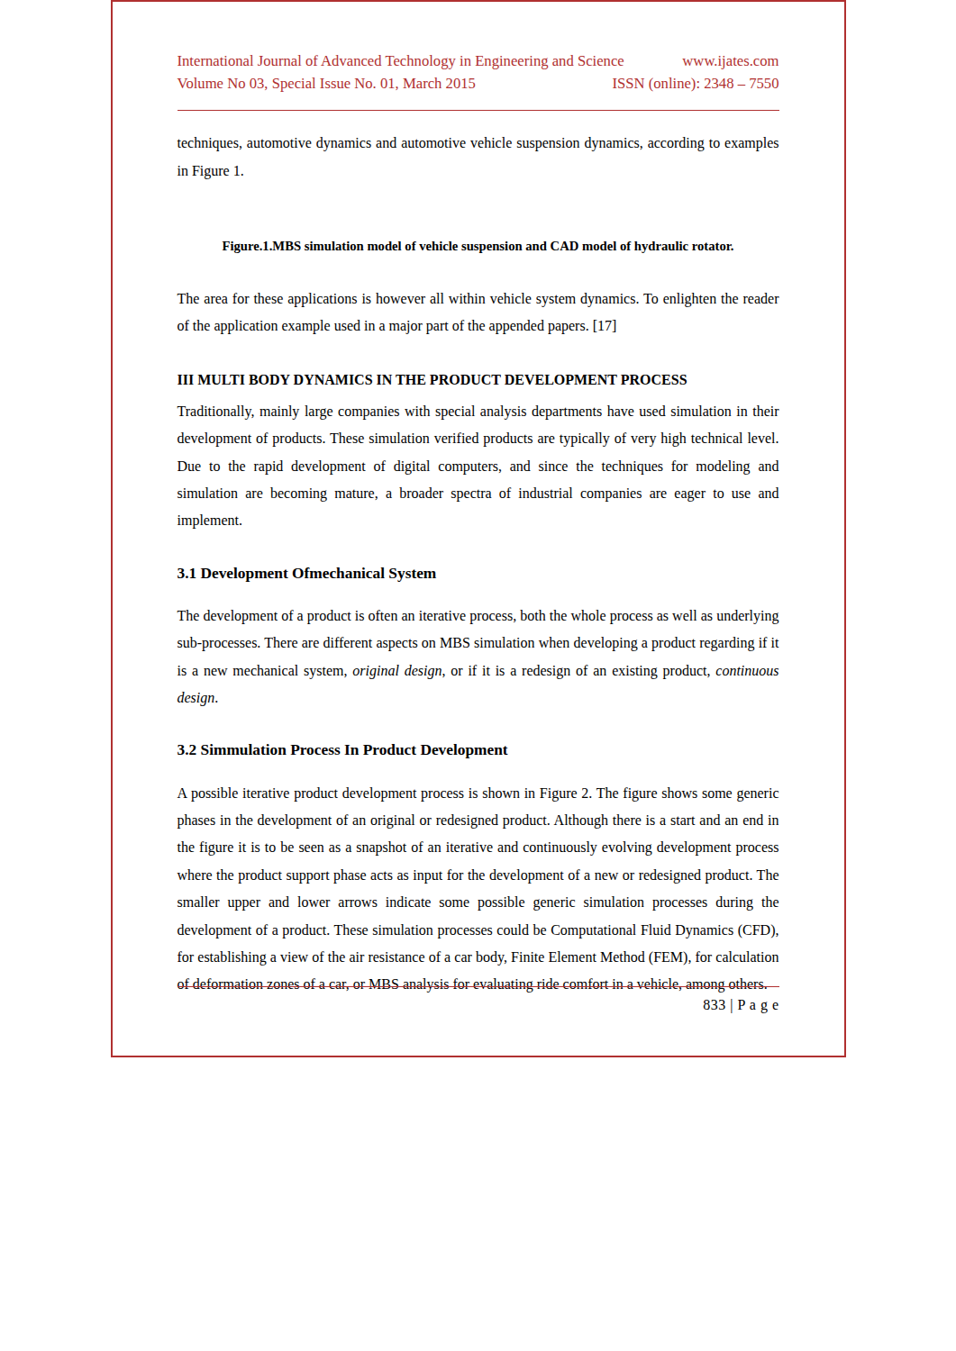International Journal of Advanced Technology in Engineering and Science www.ijates.com
Volume No 03, Special Issue No. 01, March 2015 ISSN (online): 2348 – 7550
techniques, automotive dynamics and automotive vehicle suspension dynamics, according to examples in Figure 1.
Figure.1.MBS simulation model of vehicle suspension and CAD model of hydraulic rotator.
The area for these applications is however all within vehicle system dynamics. To enlighten the reader of the application example used in a major part of the appended papers. [17]
III MULTI BODY DYNAMICS IN THE PRODUCT DEVELOPMENT PROCESS
Traditionally, mainly large companies with special analysis departments have used simulation in their development of products. These simulation verified products are typically of very high technical level. Due to the rapid development of digital computers, and since the techniques for modeling and simulation are becoming mature, a broader spectra of industrial companies are eager to use and implement.
3.1 Development Ofmechanical System
The development of a product is often an iterative process, both the whole process as well as underlying sub-processes. There are different aspects on MBS simulation when developing a product regarding if it is a new mechanical system, original design, or if it is a redesign of an existing product, continuous design.
3.2 Simmulation Process In Product Development
A possible iterative product development process is shown in Figure 2. The figure shows some generic phases in the development of an original or redesigned product. Although there is a start and an end in the figure it is to be seen as a snapshot of an iterative and continuously evolving development process where the product support phase acts as input for the development of a new or redesigned product. The smaller upper and lower arrows indicate some possible generic simulation processes during the development of a product. These simulation processes could be Computational Fluid Dynamics (CFD), for establishing a view of the air resistance of a car body, Finite Element Method (FEM), for calculation of deformation zones of a car, or MBS analysis for evaluating ride comfort in a vehicle, among others.
833 | P a g e